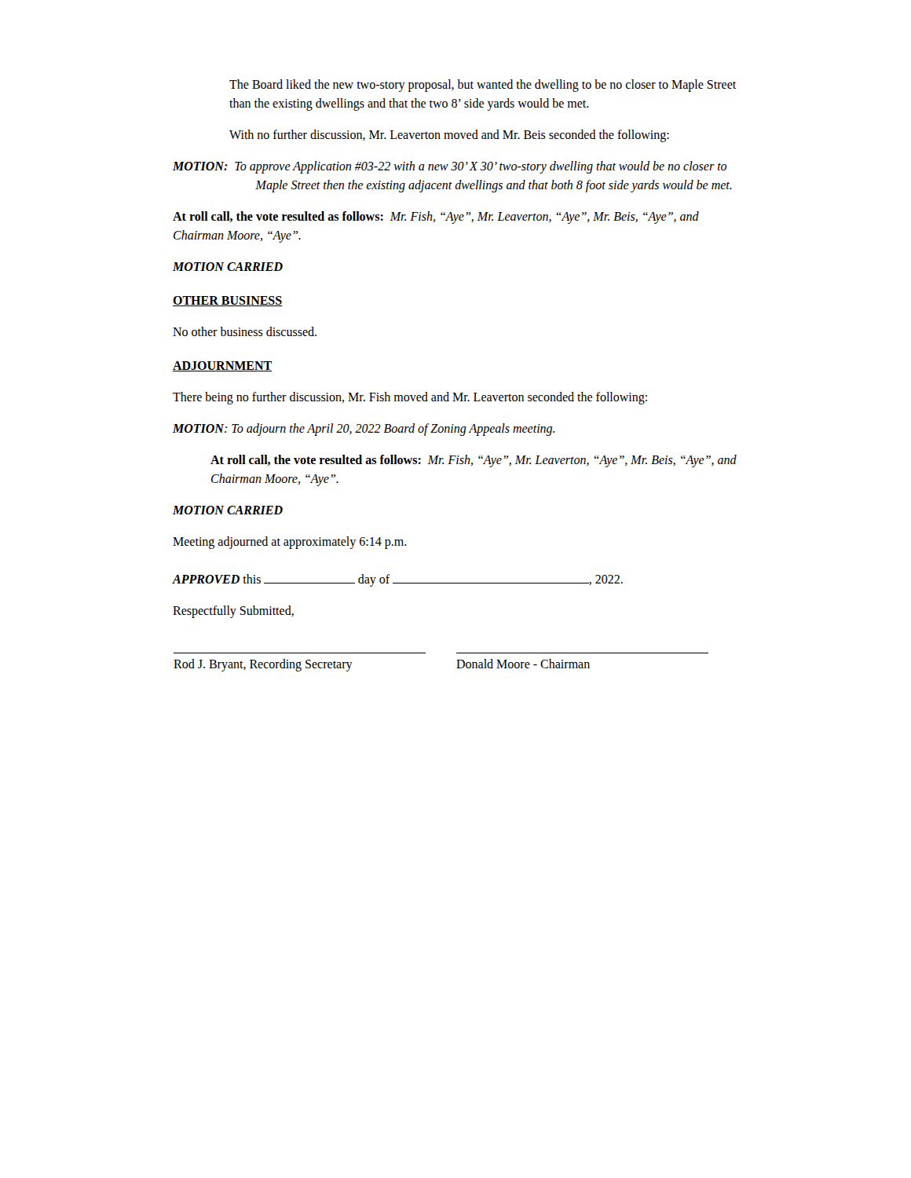The Board liked the new two-story proposal, but wanted the dwelling to be no closer to Maple Street than the existing dwellings and that the two 8’ side yards would be met.
With no further discussion, Mr. Leaverton moved and Mr. Beis seconded the following:
MOTION: To approve Application #03-22 with a new 30’ X 30’ two-story dwelling that would be no closer to Maple Street then the existing adjacent dwellings and that both 8 foot side yards would be met.
At roll call, the vote resulted as follows: Mr. Fish, “Aye”, Mr. Leaverton, “Aye”, Mr. Beis, “Aye”, and Chairman Moore, “Aye”.
MOTION CARRIED
OTHER BUSINESS
No other business discussed.
ADJOURNMENT
There being no further discussion, Mr. Fish moved and Mr. Leaverton seconded the following:
MOTION: To adjourn the April 20, 2022 Board of Zoning Appeals meeting.
At roll call, the vote resulted as follows: Mr. Fish, “Aye”, Mr. Leaverton, “Aye”, Mr. Beis, “Aye”, and Chairman Moore, “Aye”.
MOTION CARRIED
Meeting adjourned at approximately 6:14 p.m.
APPROVED this day of , 2022.
Respectfully Submitted,
| Rod J. Bryant, Recording Secretary | Donald Moore - Chairman |